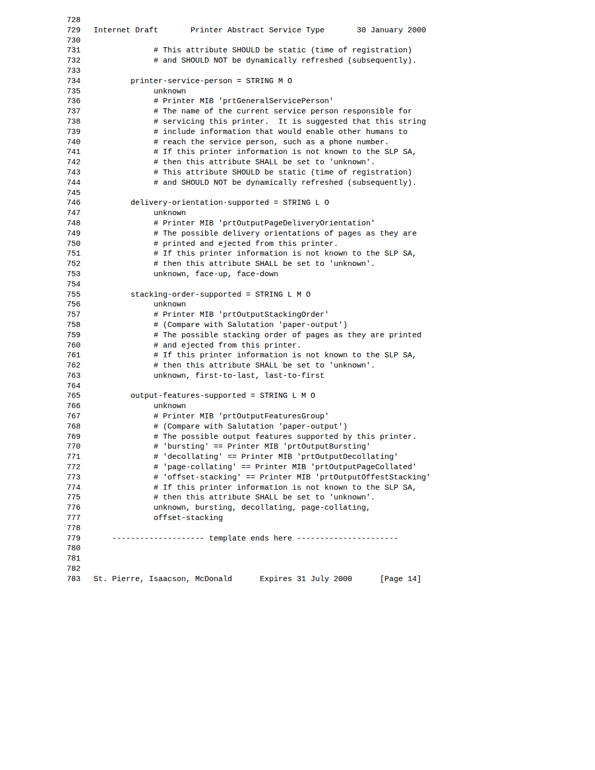728
729 Internet Draft       Printer Abstract Service Type       30 January 2000
730
731             # This attribute SHOULD be static (time of registration)
732             # and SHOULD NOT be dynamically refreshed (subsequently).
733
734        printer-service-person = STRING M O
735             unknown
736             # Printer MIB 'prtGeneralServicePerson'
737             # The name of the current service person responsible for
738             # servicing this printer.  It is suggested that this string
739             # include information that would enable other humans to
740             # reach the service person, such as a phone number.
741             # If this printer information is not known to the SLP SA,
742             # then this attribute SHALL be set to 'unknown'.
743             # This attribute SHOULD be static (time of registration)
744             # and SHOULD NOT be dynamically refreshed (subsequently).
745
746        delivery-orientation-supported = STRING L O
747             unknown
748             # Printer MIB 'prtOutputPageDeliveryOrientation'
749             # The possible delivery orientations of pages as they are
750             # printed and ejected from this printer.
751             # If this printer information is not known to the SLP SA,
752             # then this attribute SHALL be set to 'unknown'.
753             unknown, face-up, face-down
754
755        stacking-order-supported = STRING L M O
756             unknown
757             # Printer MIB 'prtOutputStackingOrder'
758             # (Compare with Salutation 'paper-output')
759             # The possible stacking order of pages as they are printed
760             # and ejected from this printer.
761             # If this printer information is not known to the SLP SA,
762             # then this attribute SHALL be set to 'unknown'.
763             unknown, first-to-last, last-to-first
764
765        output-features-supported = STRING L M O
766             unknown
767             # Printer MIB 'prtOutputFeaturesGroup'
768             # (Compare with Salutation 'paper-output')
769             # The possible output features supported by this printer.
770             # 'bursting' == Printer MIB 'prtOutputBursting'
771             # 'decollating' == Printer MIB 'prtOutputDecollating'
772             # 'page-collating' == Printer MIB 'prtOutputPageCollated'
773             # 'offset-stacking' == Printer MIB 'prtOutputOffestStacking'
774             # If this printer information is not known to the SLP SA,
775             # then this attribute SHALL be set to 'unknown'.
776             unknown, bursting, decollating, page-collating,
777             offset-stacking
778
779    -------------------- template ends here ----------------------
780
781
782
783 St. Pierre, Isaacson, McDonald      Expires 31 July 2000      [Page 14]